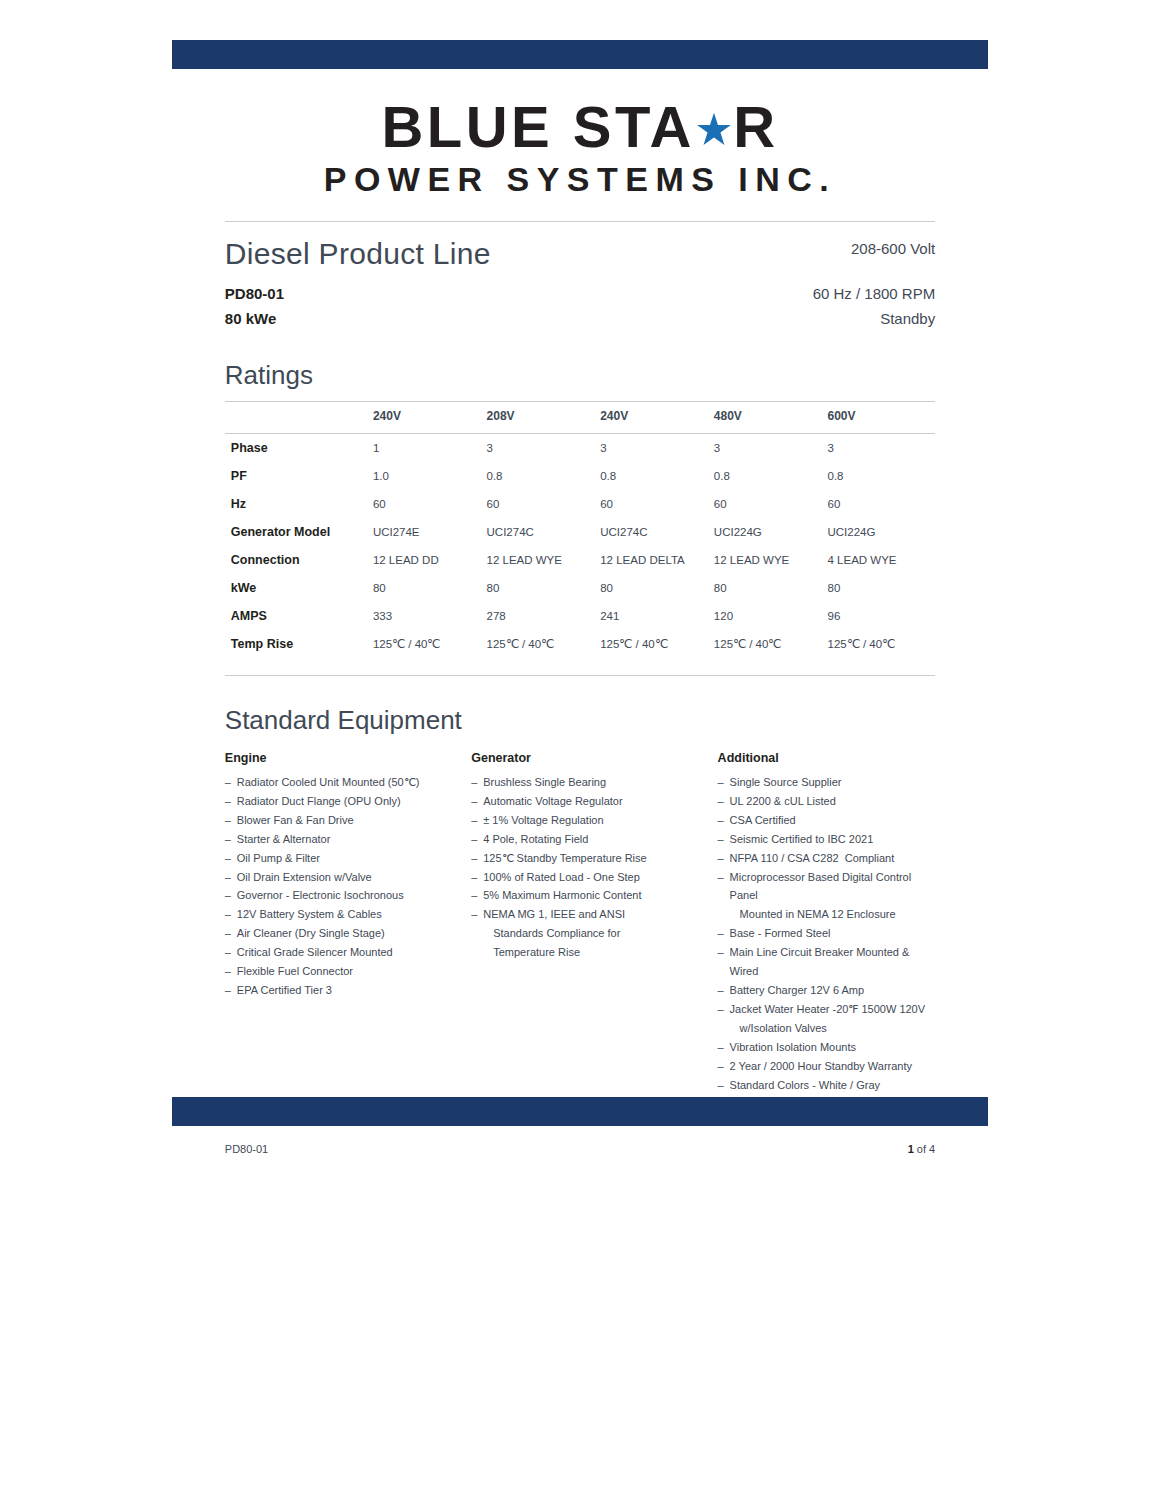BLUE STA R
POWER SYSTEMS INC.
Diesel Product Line
208-600 Volt
PD80-01
80 kWe
60 Hz / 1800 RPM
Standby
Ratings
| | 240V | 208V | 240V | 480V | 600V |
| --- | --- | --- | --- | --- | --- |
| Phase | 1 | 3 | 3 | 3 | 3 |
| PF | 1.0 | 0.8 | 0.8 | 0.8 | 0.8 |
| Hz | 60 | 60 | 60 | 60 | 60 |
| Generator Model | UCI274E | UCI274C | UCI274C | UCI224G | UCI224G |
| Connection | 12 LEAD DD | 12 LEAD WYE | 12 LEAD DELTA | 12 LEAD WYE | 4 LEAD WYE |
| kWe | 80 | 80 | 80 | 80 | 80 |
| AMPS | 333 | 278 | 241 | 120 | 96 |
| Temp Rise | 125℃ / 40℃ | 125℃ / 40℃ | 125℃ / 40℃ | 125℃ / 40℃ | 125℃ / 40℃ |
Standard Equipment
Engine
Radiator Cooled Unit Mounted (50℃)
Radiator Duct Flange (OPU Only)
Blower Fan & Fan Drive
Starter & Alternator
Oil Pump & Filter
Oil Drain Extension w/Valve
Governor - Electronic Isochronous
12V Battery System & Cables
Air Cleaner (Dry Single Stage)
Critical Grade Silencer Mounted
Flexible Fuel Connector
EPA Certified Tier 3
Generator
Brushless Single Bearing
Automatic Voltage Regulator
± 1% Voltage Regulation
4 Pole, Rotating Field
125℃ Standby Temperature Rise
100% of Rated Load - One Step
5% Maximum Harmonic Content
NEMA MG 1, IEEE and ANSI
Standards Compliance for
Temperature Rise
Additional
Single Source Supplier
UL 2200 & cUL Listed
CSA Certified
Seismic Certified to IBC 2021
NFPA 110 / CSA C282 Compliant
Microprocessor Based Digital Control Panel
Mounted in NEMA 12 Enclosure
Base - Formed Steel
Main Line Circuit Breaker Mounted & Wired
Battery Charger 12V 6 Amp
Jacket Water Heater -20℉ 1500W 120V
w/Isolation Valves
Vibration Isolation Mounts
2 Year / 2000 Hour Standby Warranty
Standard Colors - White / Gray
PD80-01
1 of 4